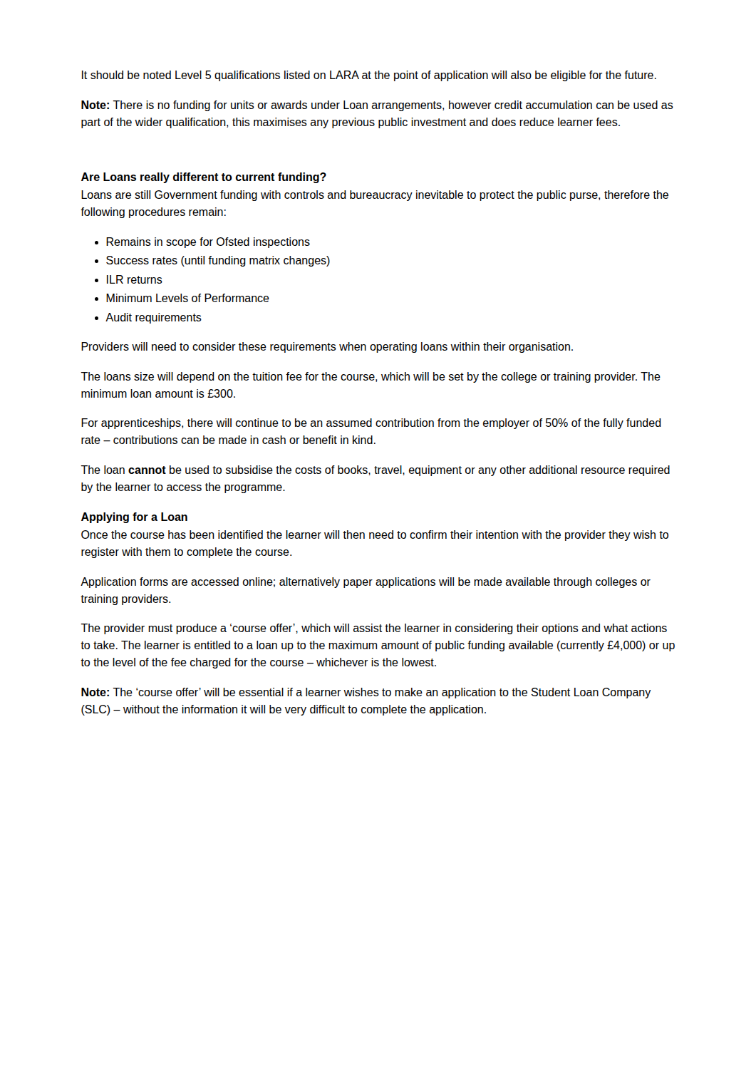It should be noted Level 5 qualifications listed on LARA at the point of application will also be eligible for the future.
Note: There is no funding for units or awards under Loan arrangements, however credit accumulation can be used as part of the wider qualification, this maximises any previous public investment and does reduce learner fees.
Are Loans really different to current funding?
Loans are still Government funding with controls and bureaucracy inevitable to protect the public purse, therefore the following procedures remain:
Remains in scope for Ofsted inspections
Success rates (until funding matrix changes)
ILR returns
Minimum Levels of Performance
Audit requirements
Providers will need to consider these requirements when operating loans within their organisation.
The loans size will depend on the tuition fee for the course, which will be set by the college or training provider. The minimum loan amount is £300.
For apprenticeships, there will continue to be an assumed contribution from the employer of 50% of the fully funded rate – contributions can be made in cash or benefit in kind.
The loan cannot be used to subsidise the costs of books, travel, equipment or any other additional resource required by the learner to access the programme.
Applying for a Loan
Once the course has been identified the learner will then need to confirm their intention with the provider they wish to register with them to complete the course.
Application forms are accessed online; alternatively paper applications will be made available through colleges or training providers.
The provider must produce a ‘course offer’, which will assist the learner in considering their options and what actions to take. The learner is entitled to a loan up to the maximum amount of public funding available (currently £4,000) or up to the level of the fee charged for the course – whichever is the lowest.
Note: The ‘course offer’ will be essential if a learner wishes to make an application to the Student Loan Company (SLC) – without the information it will be very difficult to complete the application.